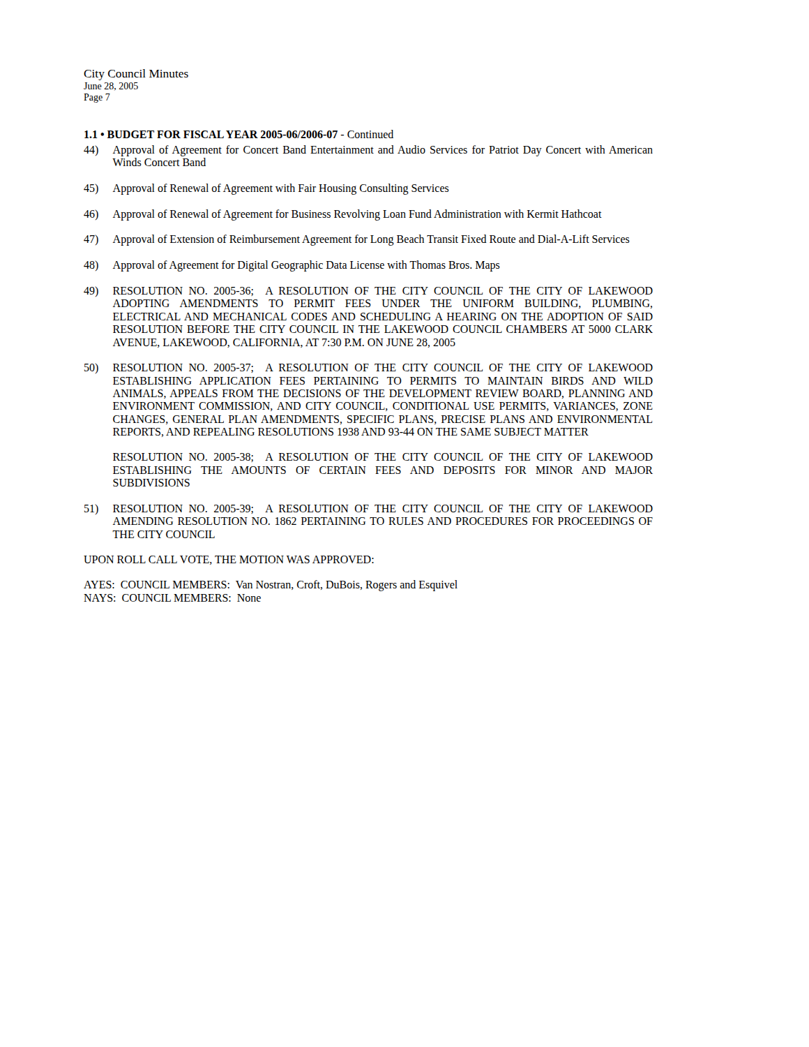City Council Minutes
June 28, 2005
Page 7
1.1 • BUDGET FOR FISCAL YEAR 2005-06/2006-07 - Continued
44) Approval of Agreement for Concert Band Entertainment and Audio Services for Patriot Day Concert with American Winds Concert Band
45) Approval of Renewal of Agreement with Fair Housing Consulting Services
46) Approval of Renewal of Agreement for Business Revolving Loan Fund Administration with Kermit Hathcoat
47) Approval of Extension of Reimbursement Agreement for Long Beach Transit Fixed Route and Dial-A-Lift Services
48) Approval of Agreement for Digital Geographic Data License with Thomas Bros. Maps
49) Resolution No. 2005-36; A resolution of the City Council of the City of Lakewood adopting amendments to permit fees under the Uniform Building, Plumbing, Electrical and Mechanical Codes and scheduling a hearing on the adoption of said resolution before the City Council in the Lakewood Council Chambers at 5000 Clark Avenue, Lakewood, California, at 7:30 p.m. on June 28, 2005
50)
Resolution No. 2005-37; A resolution of the City Council of the City of Lakewood establishing application fees pertaining to permits to maintain birds and wild animals, appeals from the decisions of the Development Review Board, Planning and Environment Commission, and City Council, conditional use permits, variances, zone changes, general plan amendments, specific plans, precise plans and environmental reports, and repealing Resolutions 1938 and 93-44 on the same subject matter
Resolution No. 2005-38; A resolution of the City Council of the City of Lakewood establishing the amounts of certain fees and deposits for minor and major subdivisions
51) Resolution No. 2005-39; A resolution of the City Council of the City of Lakewood amending Resolution No. 1862 pertaining to rules and procedures for proceedings of the City Council
UPON ROLL CALL VOTE, THE MOTION WAS APPROVED:
AYES: COUNCIL MEMBERS: Van Nostran, Croft, DuBois, Rogers and Esquivel
NAYS: COUNCIL MEMBERS: None